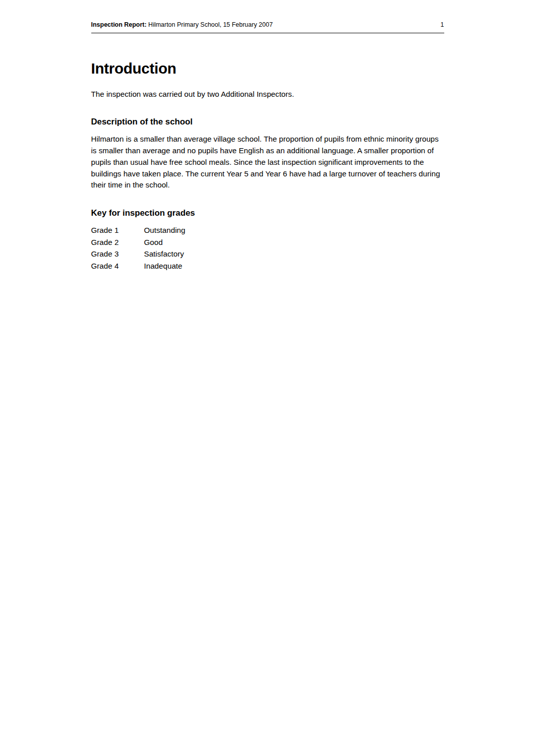Inspection Report: Hilmarton Primary School, 15 February 2007
1
Introduction
The inspection was carried out by two Additional Inspectors.
Description of the school
Hilmarton is a smaller than average village school. The proportion of pupils from ethnic minority groups is smaller than average and no pupils have English as an additional language. A smaller proportion of pupils than usual have free school meals. Since the last inspection significant improvements to the buildings have taken place. The current Year 5 and Year 6 have had a large turnover of teachers during their time in the school.
Key for inspection grades
Grade 1 Outstanding
Grade 2 Good
Grade 3 Satisfactory
Grade 4 Inadequate